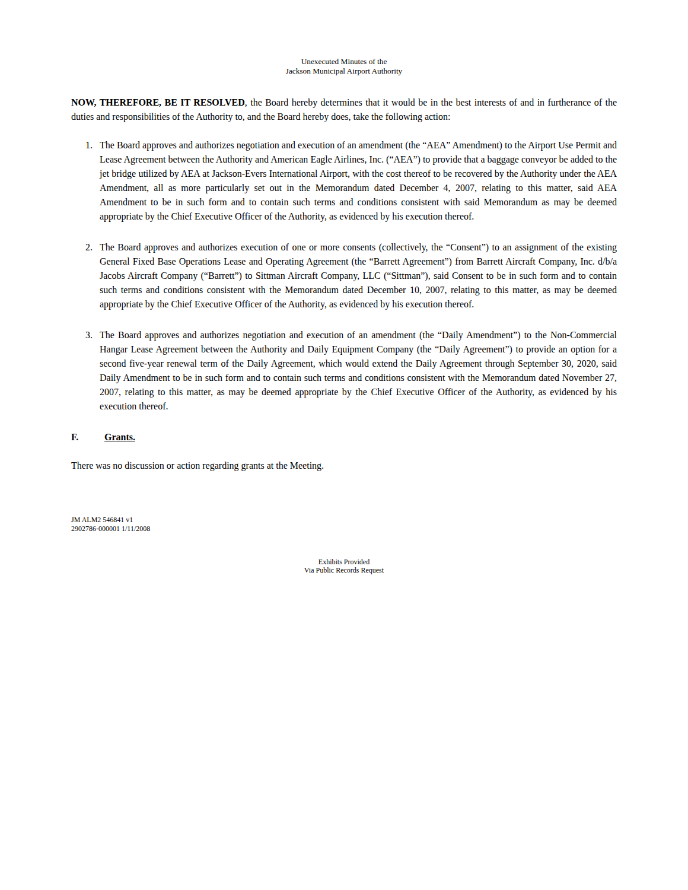Unexecuted Minutes of the
Jackson Municipal Airport Authority
NOW, THEREFORE, BE IT RESOLVED, the Board hereby determines that it would be in the best interests of and in furtherance of the duties and responsibilities of the Authority to, and the Board hereby does, take the following action:
The Board approves and authorizes negotiation and execution of an amendment (the “AEA” Amendment) to the Airport Use Permit and Lease Agreement between the Authority and American Eagle Airlines, Inc. (“AEA”) to provide that a baggage conveyor be added to the jet bridge utilized by AEA at Jackson-Evers International Airport, with the cost thereof to be recovered by the Authority under the AEA Amendment, all as more particularly set out in the Memorandum dated December 4, 2007, relating to this matter, said AEA Amendment to be in such form and to contain such terms and conditions consistent with said Memorandum as may be deemed appropriate by the Chief Executive Officer of the Authority, as evidenced by his execution thereof.
The Board approves and authorizes execution of one or more consents (collectively, the “Consent”) to an assignment of the existing General Fixed Base Operations Lease and Operating Agreement (the “Barrett Agreement”) from Barrett Aircraft Company, Inc. d/b/a Jacobs Aircraft Company (“Barrett”) to Sittman Aircraft Company, LLC (“Sittman”), said Consent to be in such form and to contain such terms and conditions consistent with the Memorandum dated December 10, 2007, relating to this matter, as may be deemed appropriate by the Chief Executive Officer of the Authority, as evidenced by his execution thereof.
The Board approves and authorizes negotiation and execution of an amendment (the “Daily Amendment”) to the Non-Commercial Hangar Lease Agreement between the Authority and Daily Equipment Company (the “Daily Agreement”) to provide an option for a second five-year renewal term of the Daily Agreement, which would extend the Daily Agreement through September 30, 2020, said Daily Amendment to be in such form and to contain such terms and conditions consistent with the Memorandum dated November 27, 2007, relating to this matter, as may be deemed appropriate by the Chief Executive Officer of the Authority, as evidenced by his execution thereof.
F. Grants.
There was no discussion or action regarding grants at the Meeting.
JM ALM2 546841 v1
2902786-000001 1/11/2008
Exhibits Provided
Via Public Records Request